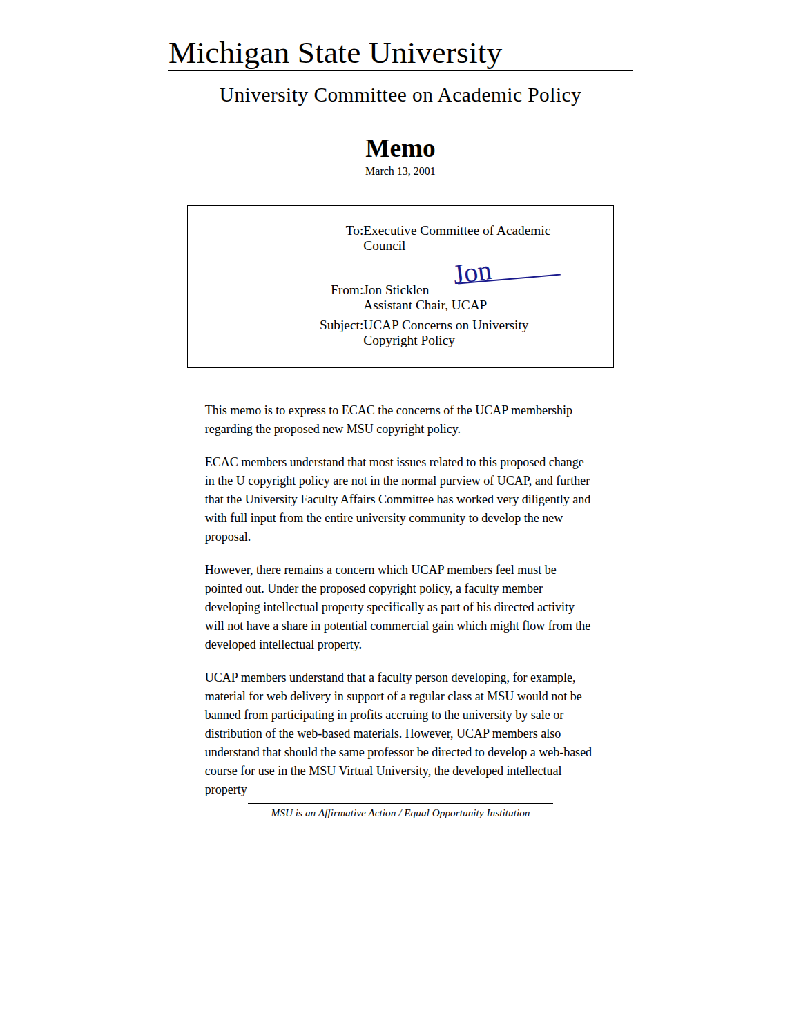Michigan State University
University Committee on Academic Policy
Memo
March 13, 2001
| To: | Executive Committee of Academic Council |
| From: | Jon Sticklen Jon Assistant Chair, UCAP |
| Subject: | UCAP Concerns on University Copyright Policy |
This memo is to express to ECAC the concerns of the UCAP membership regarding the proposed new MSU copyright policy.
ECAC members understand that most issues related to this proposed change in the U copyright policy are not in the normal purview of UCAP, and further that the University Faculty Affairs Committee has worked very diligently and with full input from the entire university community to develop the new proposal.
However, there remains a concern which UCAP members feel must be pointed out. Under the proposed copyright policy, a faculty member developing intellectual property specifically as part of his directed activity will not have a share in potential commercial gain which might flow from the developed intellectual property.
UCAP members understand that a faculty person developing, for example, material for web delivery in support of a regular class at MSU would not be banned from participating in profits accruing to the university by sale or distribution of the web-based materials. However, UCAP members also understand that should the same professor be directed to develop a web-based course for use in the MSU Virtual University, the developed intellectual property
MSU is an Affirmative Action / Equal Opportunity Institution